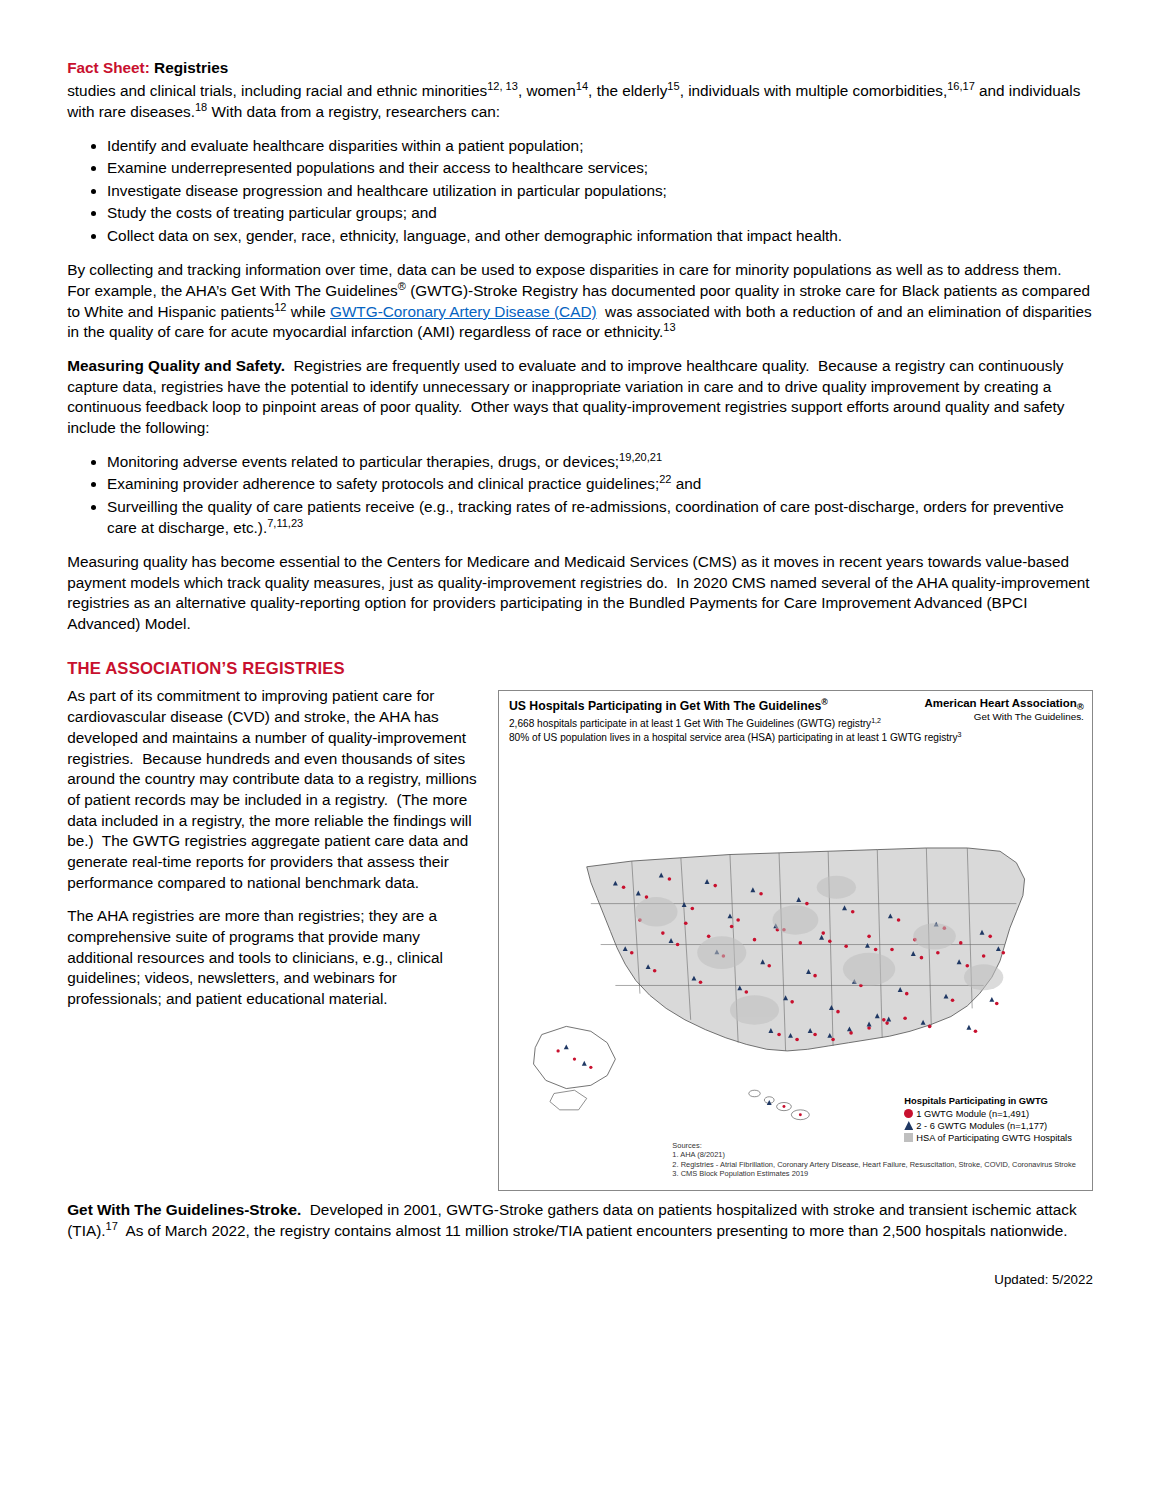Fact Sheet: Registries
studies and clinical trials, including racial and ethnic minorities12, 13, women14, the elderly15, individuals with multiple comorbidities,16,17 and individuals with rare diseases.18 With data from a registry, researchers can:
Identify and evaluate healthcare disparities within a patient population;
Examine underrepresented populations and their access to healthcare services;
Investigate disease progression and healthcare utilization in particular populations;
Study the costs of treating particular groups; and
Collect data on sex, gender, race, ethnicity, language, and other demographic information that impact health.
By collecting and tracking information over time, data can be used to expose disparities in care for minority populations as well as to address them. For example, the AHA’s Get With The Guidelines® (GWTG)-Stroke Registry has documented poor quality in stroke care for Black patients as compared to White and Hispanic patients12 while GWTG-Coronary Artery Disease (CAD) was associated with both a reduction of and an elimination of disparities in the quality of care for acute myocardial infarction (AMI) regardless of race or ethnicity.13
Measuring Quality and Safety. Registries are frequently used to evaluate and to improve healthcare quality. Because a registry can continuously capture data, registries have the potential to identify unnecessary or inappropriate variation in care and to drive quality improvement by creating a continuous feedback loop to pinpoint areas of poor quality. Other ways that quality-improvement registries support efforts around quality and safety include the following:
Monitoring adverse events related to particular therapies, drugs, or devices;19,20,21
Examining provider adherence to safety protocols and clinical practice guidelines;22 and
Surveilling the quality of care patients receive (e.g., tracking rates of re-admissions, coordination of care post-discharge, orders for preventive care at discharge, etc.).7,11,23
Measuring quality has become essential to the Centers for Medicare and Medicaid Services (CMS) as it moves in recent years towards value-based payment models which track quality measures, just as quality-improvement registries do. In 2020 CMS named several of the AHA quality-improvement registries as an alternative quality-reporting option for providers participating in the Bundled Payments for Care Improvement Advanced (BPCI Advanced) Model.
THE ASSOCIATION’S REGISTRIES
American Heart Association® Get With The Guidelines.
US Hospitals Participating in Get With The Guidelines®
2,668 hospitals participate in at least 1 Get With The Guidelines (GWTG) registry1,2
80% of US population lives in a hospital service area (HSA) participating in at least 1 GWTG registry3
Hospitals Participating in GWTG
1 GWTG Module (n=1,491)
2 - 6 GWTG Modules (n=1,177)
HSA of Participating GWTG Hospitals
Sources:
1. AHA (8/2021)
2. Registries - Atrial Fibrillation, Coronary Artery Disease, Heart Failure, Resuscitation, Stroke, COVID, Coronavirus Stroke
3. CMS Block Population Estimates 2019
As part of its commitment to improving patient care for cardiovascular disease (CVD) and stroke, the AHA has developed and maintains a number of quality-improvement registries. Because hundreds and even thousands of sites around the country may contribute data to a registry, millions of patient records may be included in a registry. (The more data included in a registry, the more reliable the findings will be.) The GWTG registries aggregate patient care data and generate real-time reports for providers that assess their performance compared to national benchmark data.
The AHA registries are more than registries; they are a comprehensive suite of programs that provide many additional resources and tools to clinicians, e.g., clinical guidelines; videos, newsletters, and webinars for professionals; and patient educational material.
Get With The Guidelines-Stroke. Developed in 2001, GWTG-Stroke gathers data on patients hospitalized with stroke and transient ischemic attack (TIA).17 As of March 2022, the registry contains almost 11 million stroke/TIA patient encounters presenting to more than 2,500 hospitals nationwide.
Updated: 5/2022